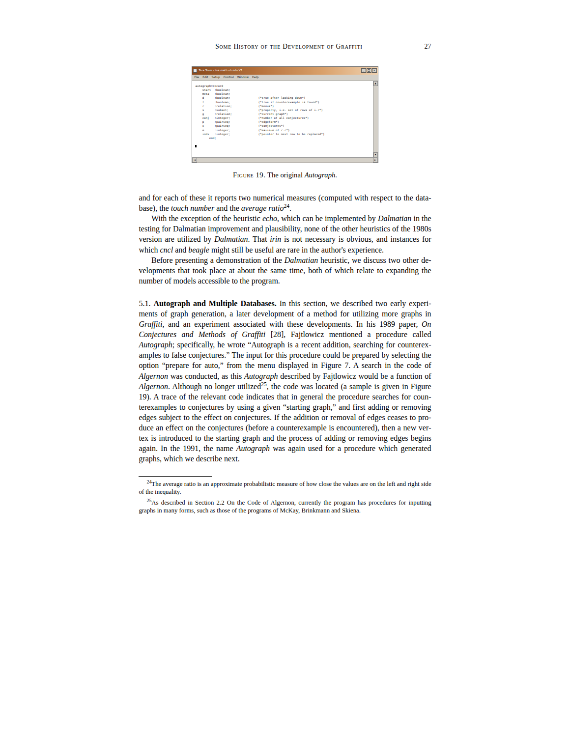Some History of the Development of Graffiti 27
Tera Term - lisa.math.uh.edu VT _□×
File Edit Setup Control Window Help
autograph=record
    start  :boolean;
    meta   :boolean;
    d      :boolean;                (*true after looking down*)
    f      :boolean;                (*true if counterexample is found*)
    r      :relation;               (*menus*)
    s      :subset;                 (*property, i.e. set of rows of i.r*)
    g      :relation;               (*current graph*)
    conj   :integer;                (*number of all conjectures*)
    p      :pairseq;                (*edgeform*)
    c      :pairseq;                (*conjectures*)
    m      :integer;                (*maximum of r.r*)
    indx   :integer;                (*pointer to next row to be replaced*)
        end;
▲
▼
◄
►
Figure 19. The original Autograph.
and for each of these it reports two numerical measures (computed with respect to the database), the touch number and the average ratio24.
With the exception of the heuristic echo, which can be implemented by Dalmatian in the testing for Dalmatian improvement and plausibility, none of the other heuristics of the 1980s version are utilized by Dalmatian. That irin is not necessary is obvious, and instances for which cncl and beagle might still be useful are rare in the author's experience.
Before presenting a demonstration of the Dalmatian heuristic, we discuss two other developments that took place at about the same time, both of which relate to expanding the number of models accessible to the program.
5.1. Autograph and Multiple Databases. In this section, we described two early experiments of graph generation, a later development of a method for utilizing more graphs in Graffiti, and an experiment associated with these developments. In his 1989 paper, On Conjectures and Methods of Graffiti [28], Fajtlowicz mentioned a procedure called Autograph; specifically, he wrote “Autograph is a recent addition, searching for counterexamples to false conjectures.” The input for this procedure could be prepared by selecting the option “prepare for auto,” from the menu displayed in Figure 7. A search in the code of Algernon was conducted, as this Autograph described by Fajtlowicz would be a function of Algernon. Although no longer utilized25, the code was located (a sample is given in Figure 19). A trace of the relevant code indicates that in general the procedure searches for counterexamples to conjectures by using a given “starting graph,” and first adding or removing edges subject to the effect on conjectures. If the addition or removal of edges ceases to produce an effect on the conjectures (before a counterexample is encountered), then a new vertex is introduced to the starting graph and the process of adding or removing edges begins again. In the 1991, the name Autograph was again used for a procedure which generated graphs, which we describe next.
24The average ratio is an approximate probabilistic measure of how close the values are on the left and right side of the inequality.
25As described in Section 2.2 On the Code of Algernon, currently the program has procedures for inputting graphs in many forms, such as those of the programs of McKay, Brinkmann and Skiena.